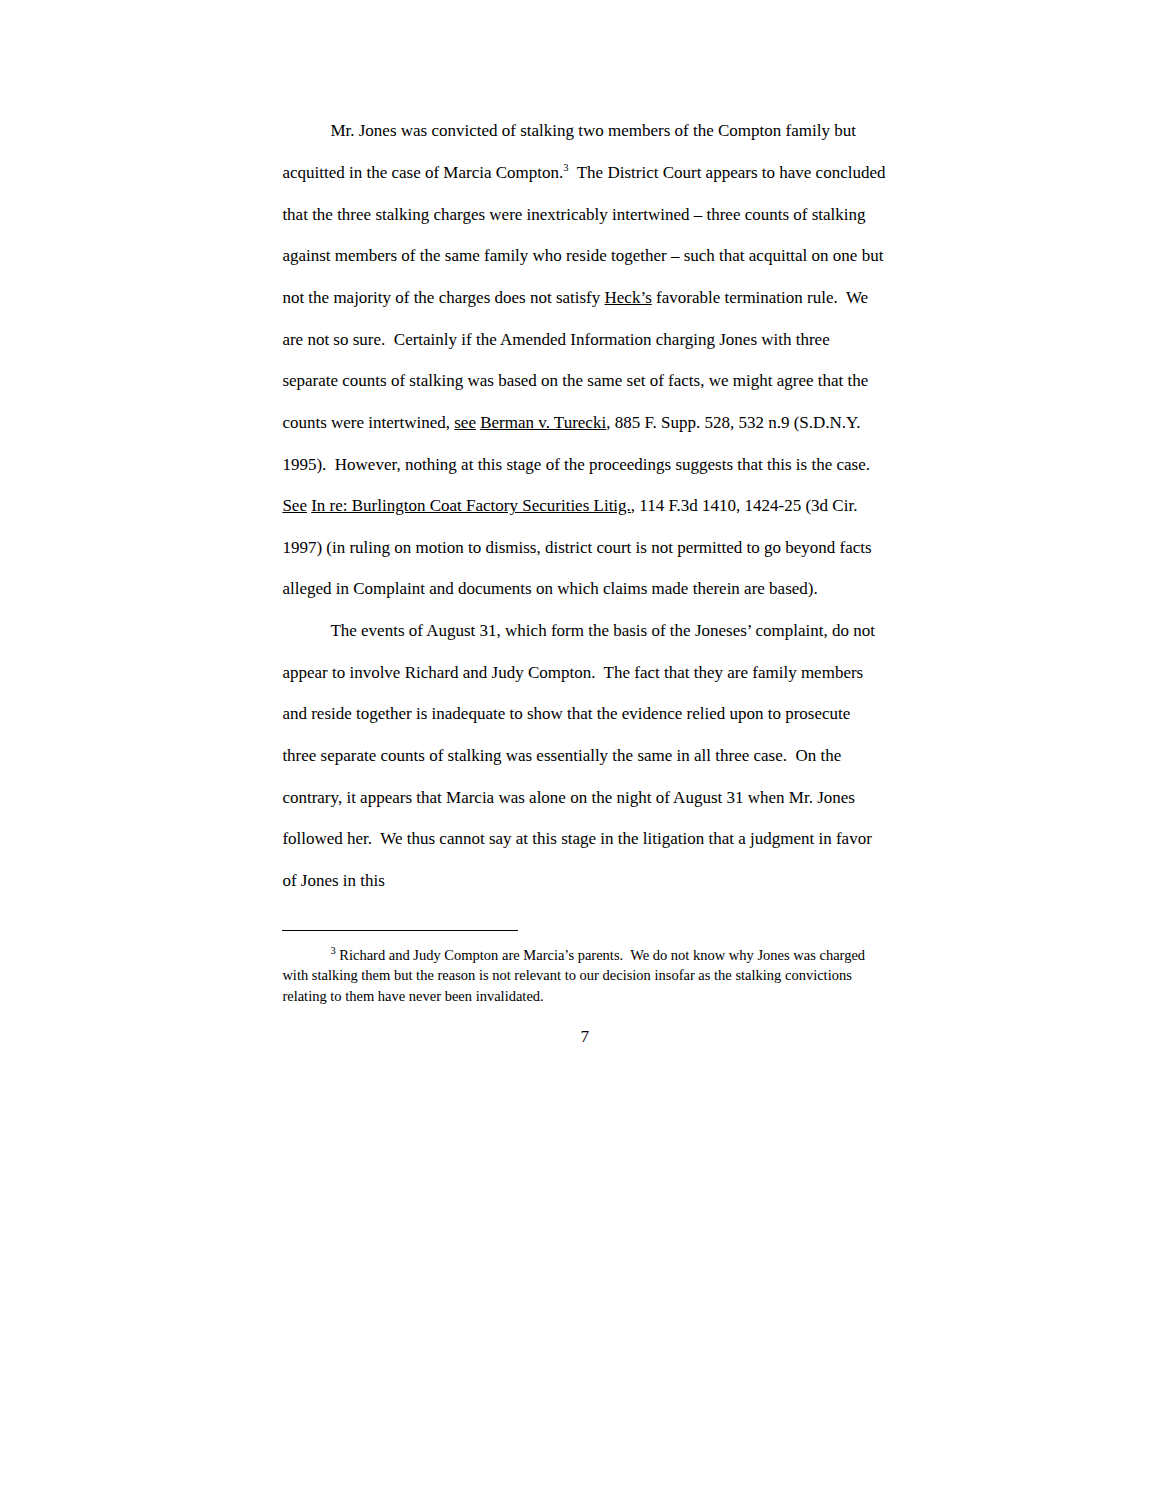Mr. Jones was convicted of stalking two members of the Compton family but acquitted in the case of Marcia Compton.3 The District Court appears to have concluded that the three stalking charges were inextricably intertwined – three counts of stalking against members of the same family who reside together – such that acquittal on one but not the majority of the charges does not satisfy Heck’s favorable termination rule. We are not so sure. Certainly if the Amended Information charging Jones with three separate counts of stalking was based on the same set of facts, we might agree that the counts were intertwined, see Berman v. Turecki, 885 F. Supp. 528, 532 n.9 (S.D.N.Y. 1995). However, nothing at this stage of the proceedings suggests that this is the case. See In re: Burlington Coat Factory Securities Litig., 114 F.3d 1410, 1424-25 (3d Cir. 1997) (in ruling on motion to dismiss, district court is not permitted to go beyond facts alleged in Complaint and documents on which claims made therein are based).
The events of August 31, which form the basis of the Joneses’ complaint, do not appear to involve Richard and Judy Compton. The fact that they are family members and reside together is inadequate to show that the evidence relied upon to prosecute three separate counts of stalking was essentially the same in all three case. On the contrary, it appears that Marcia was alone on the night of August 31 when Mr. Jones followed her. We thus cannot say at this stage in the litigation that a judgment in favor of Jones in this
3 Richard and Judy Compton are Marcia’s parents. We do not know why Jones was charged with stalking them but the reason is not relevant to our decision insofar as the stalking convictions relating to them have never been invalidated.
7